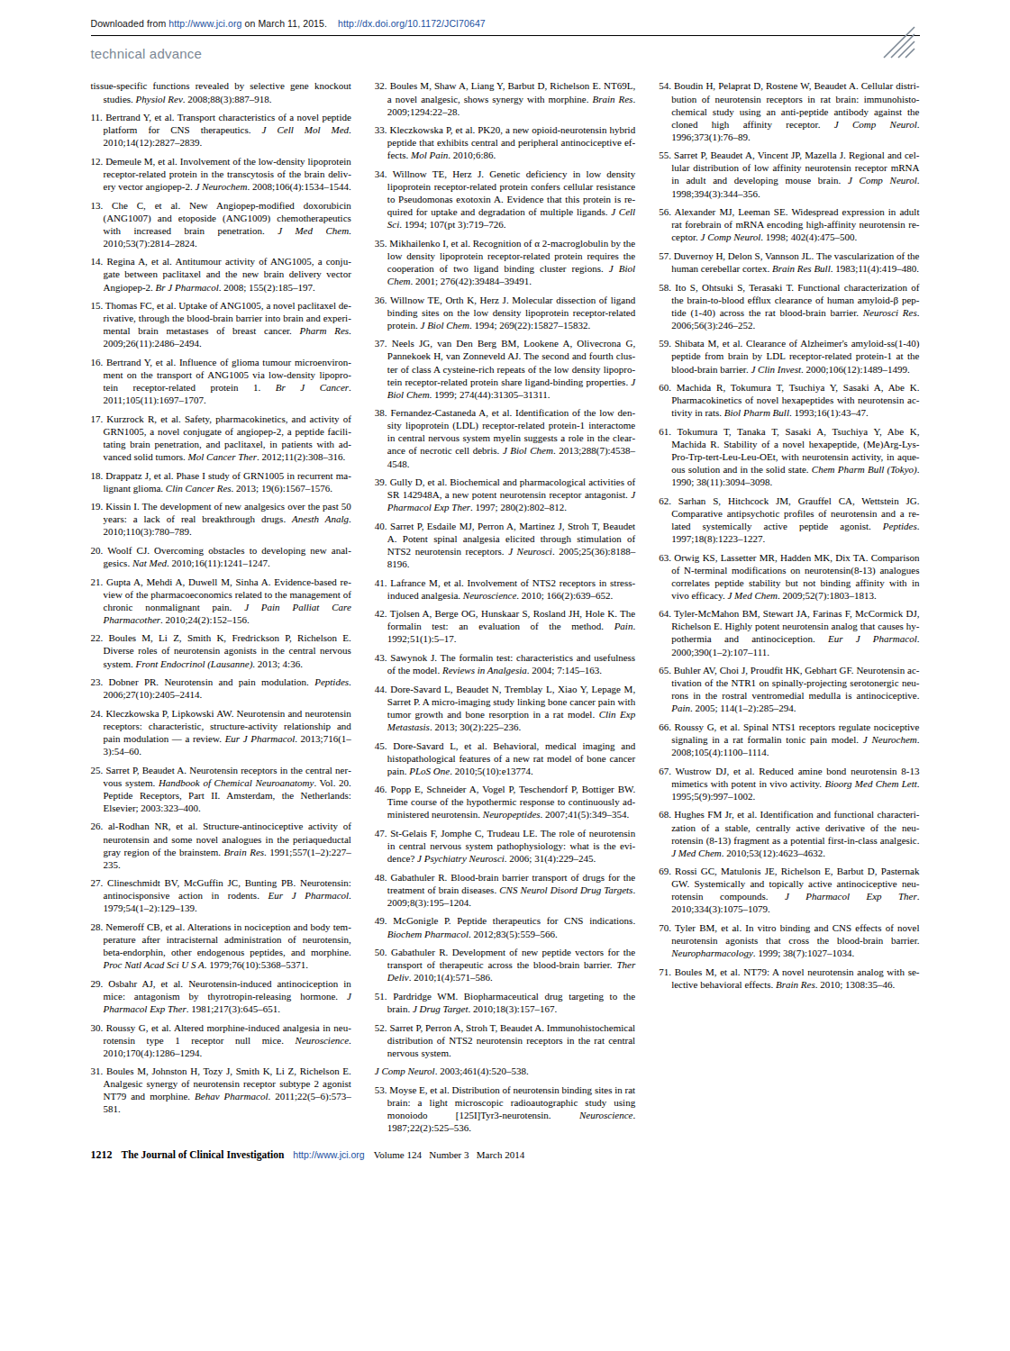Downloaded from http://www.jci.org on March 11, 2015. http://dx.doi.org/10.1172/JCI70647
technical advance
tissue-specific functions revealed by selective gene knockout studies. Physiol Rev. 2008;88(3):887–918.
11. Bertrand Y, et al. Transport characteristics of a novel peptide platform for CNS therapeutics. J Cell Mol Med. 2010;14(12):2827–2839.
12. Demeule M, et al. Involvement of the low-density lipoprotein receptor-related protein in the transcytosis of the brain delivery vector angiopep-2. J Neurochem. 2008;106(4):1534–1544.
13. Che C, et al. New Angiopep-modified doxorubicin (ANG1007) and etoposide (ANG1009) chemotherapeutics with increased brain penetration. J Med Chem. 2010;53(7):2814–2824.
14. Regina A, et al. Antitumour activity of ANG1005, a conjugate between paclitaxel and the new brain delivery vector Angiopep-2. Br J Pharmacol. 2008; 155(2):185–197.
15. Thomas FC, et al. Uptake of ANG1005, a novel paclitaxel derivative, through the blood-brain barrier into brain and experimental brain metastases of breast cancer. Pharm Res. 2009;26(11):2486–2494.
16. Bertrand Y, et al. Influence of glioma tumour microenvironment on the transport of ANG1005 via low-density lipoprotein receptor-related protein 1. Br J Cancer. 2011;105(11):1697–1707.
17. Kurzrock R, et al. Safety, pharmacokinetics, and activity of GRN1005, a novel conjugate of angiopep-2, a peptide facilitating brain penetration, and paclitaxel, in patients with advanced solid tumors. Mol Cancer Ther. 2012;11(2):308–316.
18. Drappatz J, et al. Phase I study of GRN1005 in recurrent malignant glioma. Clin Cancer Res. 2013; 19(6):1567–1576.
19. Kissin I. The development of new analgesics over the past 50 years: a lack of real breakthrough drugs. Anesth Analg. 2010;110(3):780–789.
20. Woolf CJ. Overcoming obstacles to developing new analgesics. Nat Med. 2010;16(11):1241–1247.
21. Gupta A, Mehdi A, Duwell M, Sinha A. Evidence-based review of the pharmacoeconomics related to the management of chronic nonmalignant pain. J Pain Palliat Care Pharmacother. 2010;24(2):152–156.
22. Boules M, Li Z, Smith K, Fredrickson P, Richelson E. Diverse roles of neurotensin agonists in the central nervous system. Front Endocrinol (Lausanne). 2013; 4:36.
23. Dobner PR. Neurotensin and pain modulation. Peptides. 2006;27(10):2405–2414.
24. Kleczkowska P, Lipkowski AW. Neurotensin and neurotensin receptors: characteristic, structure-activity relationship and pain modulation — a review. Eur J Pharmacol. 2013;716(1–3):54–60.
25. Sarret P, Beaudet A. Neurotensin receptors in the central nervous system. Handbook of Chemical Neuroanatomy. Vol. 20. Peptide Receptors, Part II. Amsterdam, the Netherlands: Elsevier; 2003:323–400.
26. al-Rodhan NR, et al. Structure-antinociceptive activity of neurotensin and some novel analogues in the periaqueductal gray region of the brainstem. Brain Res. 1991;557(1–2):227–235.
27. Clineschmidt BV, McGuffin JC, Bunting PB. Neurotensin: antinocisponsive action in rodents. Eur J Pharmacol. 1979;54(1–2):129–139.
28. Nemeroff CB, et al. Alterations in nociception and body temperature after intracisternal administration of neurotensin, beta-endorphin, other endogenous peptides, and morphine. Proc Natl Acad Sci U S A. 1979;76(10):5368–5371.
29. Osbahr AJ, et al. Neurotensin-induced antinociception in mice: antagonism by thyrotropin-releasing hormone. J Pharmacol Exp Ther. 1981;217(3):645–651.
30. Roussy G, et al. Altered morphine-induced analgesia in neurotensin type 1 receptor null mice. Neuroscience. 2010;170(4):1286–1294.
31. Boules M, Johnston H, Tozy J, Smith K, Li Z, Richelson E. Analgesic synergy of neurotensin receptor subtype 2 agonist NT79 and morphine. Behav Pharmacol. 2011;22(5–6):573–581.
32. Boules M, Shaw A, Liang Y, Barbut D, Richelson E. NT69L, a novel analgesic, shows synergy with morphine. Brain Res. 2009;1294:22–28.
33. Kleczkowska P, et al. PK20, a new opioid-neurotensin hybrid peptide that exhibits central and peripheral antinociceptive effects. Mol Pain. 2010;6:86.
34. Willnow TE, Herz J. Genetic deficiency in low density lipoprotein receptor-related protein confers cellular resistance to Pseudomonas exotoxin A. Evidence that this protein is required for uptake and degradation of multiple ligands. J Cell Sci. 1994; 107(pt 3):719–726.
35. Mikhailenko I, et al. Recognition of α 2-macroglobulin by the low density lipoprotein receptor-related protein requires the cooperation of two ligand binding cluster regions. J Biol Chem. 2001; 276(42):39484–39491.
36. Willnow TE, Orth K, Herz J. Molecular dissection of ligand binding sites on the low density lipoprotein receptor-related protein. J Biol Chem. 1994; 269(22):15827–15832.
37. Neels JG, van Den Berg BM, Lookene A, Olivecrona G, Pannekoek H, van Zonneveld AJ. The second and fourth cluster of class A cysteine-rich repeats of the low density lipoprotein receptor-related protein share ligand-binding properties. J Biol Chem. 1999; 274(44):31305–31311.
38. Fernandez-Castaneda A, et al. Identification of the low density lipoprotein (LDL) receptor-related protein-1 interactome in central nervous system myelin suggests a role in the clearance of necrotic cell debris. J Biol Chem. 2013;288(7):4538–4548.
39. Gully D, et al. Biochemical and pharmacological activities of SR 142948A, a new potent neurotensin receptor antagonist. J Pharmacol Exp Ther. 1997; 280(2):802–812.
40. Sarret P, Esdaile MJ, Perron A, Martinez J, Stroh T, Beaudet A. Potent spinal analgesia elicited through stimulation of NTS2 neurotensin receptors. J Neurosci. 2005;25(36):8188–8196.
41. Lafrance M, et al. Involvement of NTS2 receptors in stress-induced analgesia. Neuroscience. 2010; 166(2):639–652.
42. Tjolsen A, Berge OG, Hunskaar S, Rosland JH, Hole K. The formalin test: an evaluation of the method. Pain. 1992;51(1):5–17.
43. Sawynok J. The formalin test: characteristics and usefulness of the model. Reviews in Analgesia. 2004; 7:145–163.
44. Dore-Savard L, Beaudet N, Tremblay L, Xiao Y, Lepage M, Sarret P. A micro-imaging study linking bone cancer pain with tumor growth and bone resorption in a rat model. Clin Exp Metastasis. 2013; 30(2):225–236.
45. Dore-Savard L, et al. Behavioral, medical imaging and histopathological features of a new rat model of bone cancer pain. PLoS One. 2010;5(10):e13774.
46. Popp E, Schneider A, Vogel P, Teschendorf P, Bottiger BW. Time course of the hypothermic response to continuously administered neurotensin. Neuropeptides. 2007;41(5):349–354.
47. St-Gelais F, Jomphe C, Trudeau LE. The role of neurotensin in central nervous system pathophysiology: what is the evidence? J Psychiatry Neurosci. 2006; 31(4):229–245.
48. Gabathuler R. Blood-brain barrier transport of drugs for the treatment of brain diseases. CNS Neurol Disord Drug Targets. 2009;8(3):195–1204.
49. McGonigle P. Peptide therapeutics for CNS indications. Biochem Pharmacol. 2012;83(5):559–566.
50. Gabathuler R. Development of new peptide vectors for the transport of therapeutic across the blood-brain barrier. Ther Deliv. 2010;1(4):571–586.
51. Pardridge WM. Biopharmaceutical drug targeting to the brain. J Drug Target. 2010;18(3):157–167.
52. Sarret P, Perron A, Stroh T, Beaudet A. Immunohistochemical distribution of NTS2 neurotensin receptors in the rat central nervous system.
J Comp Neurol. 2003;461(4):520–538.
53. Moyse E, et al. Distribution of neurotensin binding sites in rat brain: a light microscopic radioautographic study using monoiodo [125I]Tyr3-neurotensin. Neuroscience. 1987;22(2):525–536.
54. Boudin H, Pelaprat D, Rostene W, Beaudet A. Cellular distribution of neurotensin receptors in rat brain: immunohistochemical study using an anti-peptide antibody against the cloned high affinity receptor. J Comp Neurol. 1996;373(1):76–89.
55. Sarret P, Beaudet A, Vincent JP, Mazella J. Regional and cellular distribution of low affinity neurotensin receptor mRNA in adult and developing mouse brain. J Comp Neurol. 1998;394(3):344–356.
56. Alexander MJ, Leeman SE. Widespread expression in adult rat forebrain of mRNA encoding high-affinity neurotensin receptor. J Comp Neurol. 1998; 402(4):475–500.
57. Duvernoy H, Delon S, Vannson JL. The vascularization of the human cerebellar cortex. Brain Res Bull. 1983;11(4):419–480.
58. Ito S, Ohtsuki S, Terasaki T. Functional characterization of the brain-to-blood efflux clearance of human amyloid-β peptide (1-40) across the rat blood-brain barrier. Neurosci Res. 2006;56(3):246–252.
59. Shibata M, et al. Clearance of Alzheimer's amyloid-ss(1-40) peptide from brain by LDL receptor-related protein-1 at the blood-brain barrier. J Clin Invest. 2000;106(12):1489–1499.
60. Machida R, Tokumura T, Tsuchiya Y, Sasaki A, Abe K. Pharmacokinetics of novel hexapeptides with neurotensin activity in rats. Biol Pharm Bull. 1993;16(1):43–47.
61. Tokumura T, Tanaka T, Sasaki A, Tsuchiya Y, Abe K, Machida R. Stability of a novel hexapeptide, (Me)Arg-Lys-Pro-Trp-tert-Leu-Leu-OEt, with neurotensin activity, in aqueous solution and in the solid state. Chem Pharm Bull (Tokyo). 1990; 38(11):3094–3098.
62. Sarhan S, Hitchcock JM, Grauffel CA, Wettstein JG. Comparative antipsychotic profiles of neurotensin and a related systemically active peptide agonist. Peptides. 1997;18(8):1223–1227.
63. Orwig KS, Lassetter MR, Hadden MK, Dix TA. Comparison of N-terminal modifications on neurotensin(8-13) analogues correlates peptide stability but not binding affinity with in vivo efficacy. J Med Chem. 2009;52(7):1803–1813.
64. Tyler-McMahon BM, Stewart JA, Farinas F, McCormick DJ, Richelson E. Highly potent neurotensin analog that causes hypothermia and antinociception. Eur J Pharmacol. 2000;390(1–2):107–111.
65. Buhler AV, Choi J, Proudfit HK, Gebhart GF. Neurotensin activation of the NTR1 on spinally-projecting serotonergic neurons in the rostral ventromedial medulla is antinociceptive. Pain. 2005; 114(1–2):285–294.
66. Roussy G, et al. Spinal NTS1 receptors regulate nociceptive signaling in a rat formalin tonic pain model. J Neurochem. 2008;105(4):1100–1114.
67. Wustrow DJ, et al. Reduced amine bond neurotensin 8-13 mimetics with potent in vivo activity. Bioorg Med Chem Lett. 1995;5(9):997–1002.
68. Hughes FM Jr, et al. Identification and functional characterization of a stable, centrally active derivative of the neurotensin (8-13) fragment as a potential first-in-class analgesic. J Med Chem. 2010;53(12):4623–4632.
69. Rossi GC, Matulonis JE, Richelson E, Barbut D, Pasternak GW. Systemically and topically active antinociceptive neurotensin compounds. J Pharmacol Exp Ther. 2010;334(3):1075–1079.
70. Tyler BM, et al. In vitro binding and CNS effects of novel neurotensin agonists that cross the blood-brain barrier. Neuropharmacology. 1999; 38(7):1027–1034.
71. Boules M, et al. NT79: A novel neurotensin analog with selective behavioral effects. Brain Res. 2010; 1308:35–46.
1212 The Journal of Clinical Investigation http://www.jci.org Volume 124 Number 3 March 2014